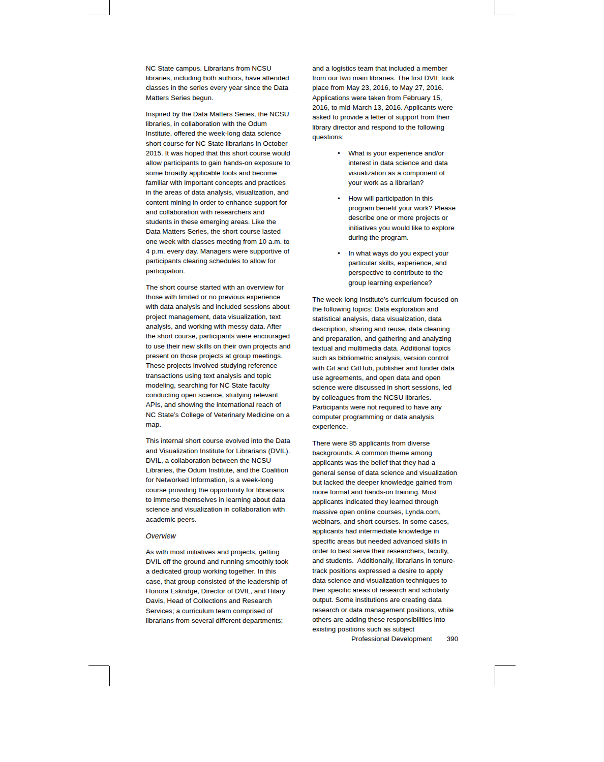NC State campus. Librarians from NCSU libraries, including both authors, have attended classes in the series every year since the Data Matters Series begun.
Inspired by the Data Matters Series, the NCSU libraries, in collaboration with the Odum Institute, offered the week-long data science short course for NC State librarians in October 2015. It was hoped that this short course would allow participants to gain hands-on exposure to some broadly applicable tools and become familiar with important concepts and practices in the areas of data analysis, visualization, and content mining in order to enhance support for and collaboration with researchers and students in these emerging areas. Like the Data Matters Series, the short course lasted one week with classes meeting from 10 a.m. to 4 p.m. every day. Managers were supportive of participants clearing schedules to allow for participation.
The short course started with an overview for those with limited or no previous experience with data analysis and included sessions about project management, data visualization, text analysis, and working with messy data. After the short course, participants were encouraged to use their new skills on their own projects and present on those projects at group meetings. These projects involved studying reference transactions using text analysis and topic modeling, searching for NC State faculty conducting open science, studying relevant APIs, and showing the international reach of NC State’s College of Veterinary Medicine on a map.
This internal short course evolved into the Data and Visualization Institute for Librarians (DVIL). DVIL, a collaboration between the NCSU Libraries, the Odum Institute, and the Coalition for Networked Information, is a week-long course providing the opportunity for librarians to immerse themselves in learning about data science and visualization in collaboration with academic peers.
Overview
As with most initiatives and projects, getting DVIL off the ground and running smoothly took a dedicated group working together. In this case, that group consisted of the leadership of Honora Eskridge, Director of DVIL, and Hilary Davis, Head of Collections and Research Services; a curriculum team comprised of librarians from several different departments; and a logistics team that included a member from our two main libraries. The first DVIL took place from May 23, 2016, to May 27, 2016. Applications were taken from February 15, 2016, to mid-March 13, 2016. Applicants were asked to provide a letter of support from their library director and respond to the following questions:
What is your experience and/or interest in data science and data visualization as a component of your work as a librarian?
How will participation in this program benefit your work? Please describe one or more projects or initiatives you would like to explore during the program.
In what ways do you expect your particular skills, experience, and perspective to contribute to the group learning experience?
The week-long Institute’s curriculum focused on the following topics: Data exploration and statistical analysis, data visualization, data description, sharing and reuse, data cleaning and preparation, and gathering and analyzing textual and multimedia data. Additional topics such as bibliometric analysis, version control with Git and GitHub, publisher and funder data use agreements, and open data and open science were discussed in short sessions, led by colleagues from the NCSU libraries. Participants were not required to have any computer programming or data analysis experience.
There were 85 applicants from diverse backgrounds. A common theme among applicants was the belief that they had a general sense of data science and visualization but lacked the deeper knowledge gained from more formal and hands-on training. Most applicants indicated they learned through massive open online courses, Lynda.com, webinars, and short courses. In some cases, applicants had intermediate knowledge in specific areas but needed advanced skills in order to best serve their researchers, faculty, and students. Additionally, librarians in tenure-track positions expressed a desire to apply data science and visualization techniques to their specific areas of research and scholarly output. Some institutions are creating data research or data management positions, while others are adding these responsibilities into existing positions such as subject
Professional Development390